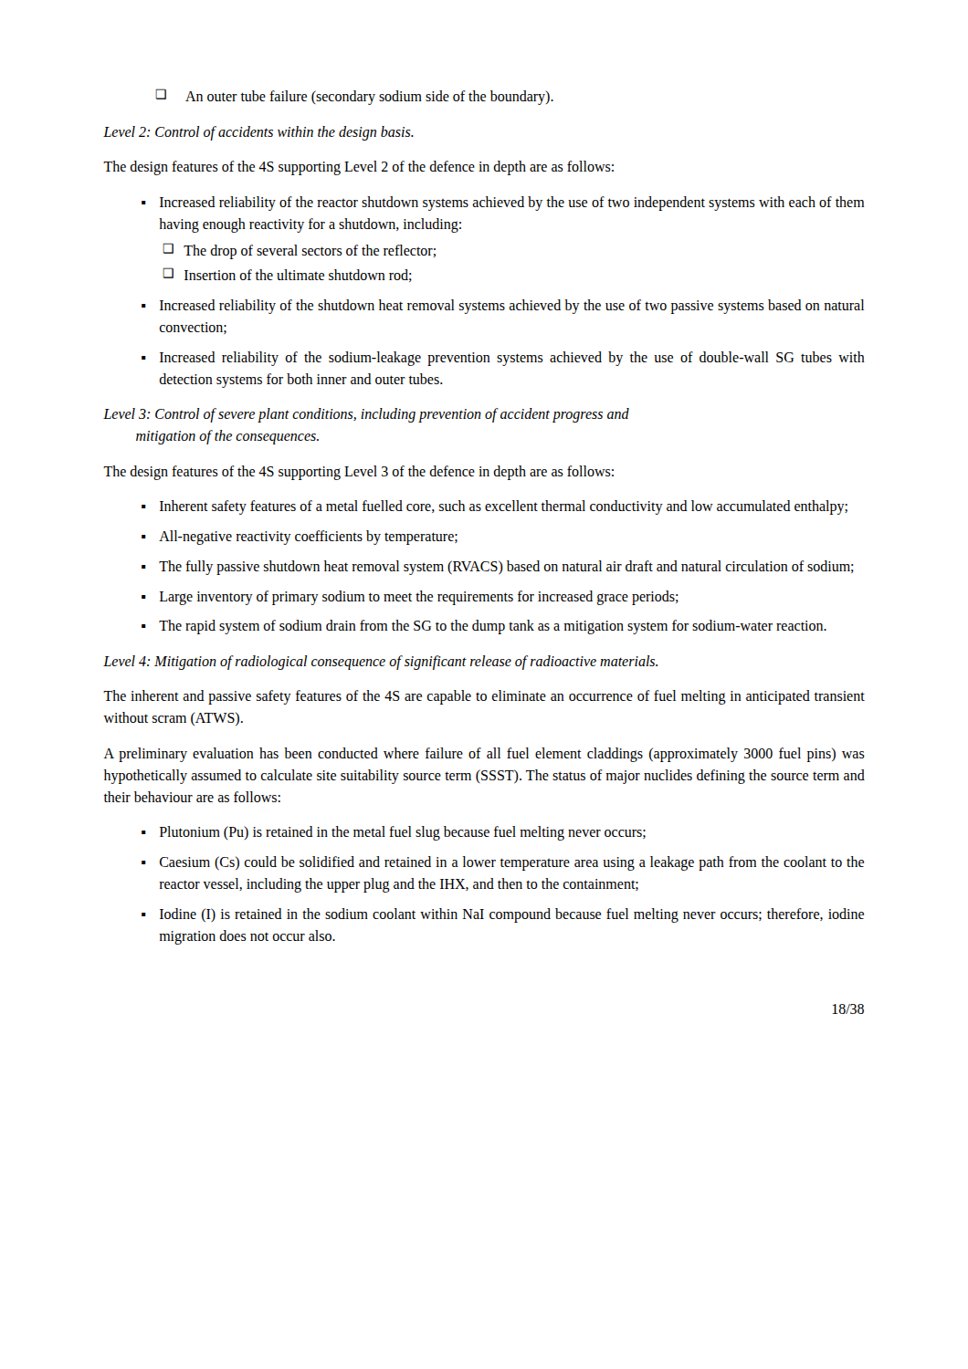An outer tube failure (secondary sodium side of the boundary).
Level 2: Control of accidents within the design basis.
The design features of the 4S supporting Level 2 of the defence in depth are as follows:
Increased reliability of the reactor shutdown systems achieved by the use of two independent systems with each of them having enough reactivity for a shutdown, including:
The drop of several sectors of the reflector;
Insertion of the ultimate shutdown rod;
Increased reliability of the shutdown heat removal systems achieved by the use of two passive systems based on natural convection;
Increased reliability of the sodium-leakage prevention systems achieved by the use of double-wall SG tubes with detection systems for both inner and outer tubes.
Level 3: Control of severe plant conditions, including prevention of accident progress andmitigation of the consequences.
The design features of the 4S supporting Level 3 of the defence in depth are as follows:
Inherent safety features of a metal fuelled core, such as excellent thermal conductivity and low accumulated enthalpy;
All-negative reactivity coefficients by temperature;
The fully passive shutdown heat removal system (RVACS) based on natural air draft and natural circulation of sodium;
Large inventory of primary sodium to meet the requirements for increased grace periods;
The rapid system of sodium drain from the SG to the dump tank as a mitigation system for sodium-water reaction.
Level 4: Mitigation of radiological consequence of significant release of radioactive materials.
The inherent and passive safety features of the 4S are capable to eliminate an occurrence of fuel melting in anticipated transient without scram (ATWS).
A preliminary evaluation has been conducted where failure of all fuel element claddings (approximately 3000 fuel pins) was hypothetically assumed to calculate site suitability source term (SSST). The status of major nuclides defining the source term and their behaviour are as follows:
Plutonium (Pu) is retained in the metal fuel slug because fuel melting never occurs;
Caesium (Cs) could be solidified and retained in a lower temperature area using a leakage path from the coolant to the reactor vessel, including the upper plug and the IHX, and then to the containment;
Iodine (I) is retained in the sodium coolant within NaI compound because fuel melting never occurs; therefore, iodine migration does not occur also.
18/38